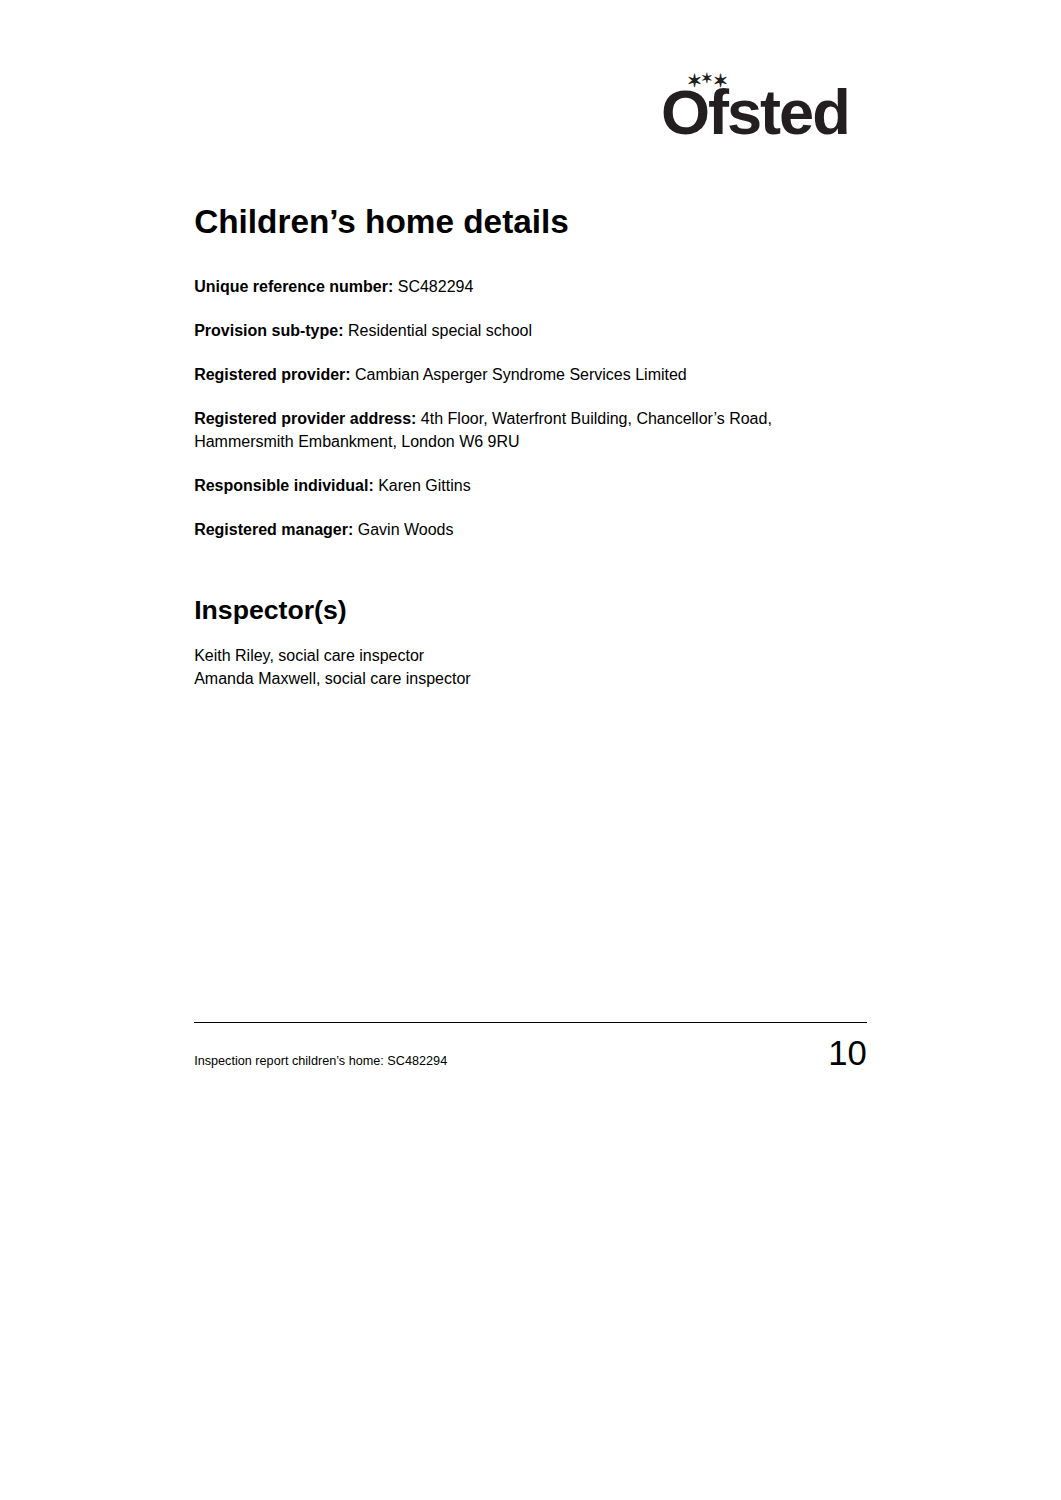Children’s home details
Unique reference number: SC482294
Provision sub-type: Residential special school
Registered provider: Cambian Asperger Syndrome Services Limited
Registered provider address: 4th Floor, Waterfront Building, Chancellor’s Road, Hammersmith Embankment, London W6 9RU
Responsible individual: Karen Gittins
Registered manager: Gavin Woods
Inspector(s)
Keith Riley, social care inspector
Amanda Maxwell, social care inspector
Inspection report children’s home: SC482294
10